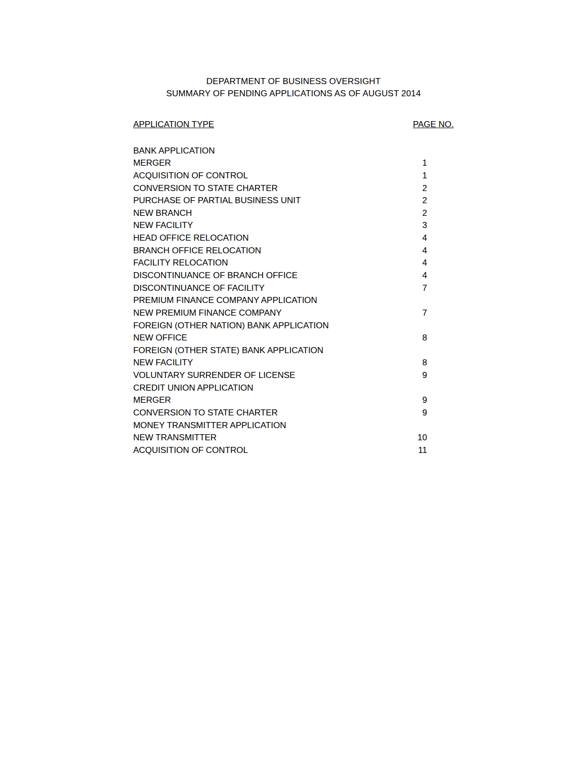DEPARTMENT OF BUSINESS OVERSIGHT
SUMMARY OF PENDING APPLICATIONS AS OF AUGUST 2014
| APPLICATION TYPE | PAGE NO. |
| --- | --- |
| BANK APPLICATION | |
| MERGER | 1 |
| ACQUISITION OF CONTROL | 1 |
| CONVERSION TO STATE CHARTER | 2 |
| PURCHASE OF PARTIAL BUSINESS UNIT | 2 |
| NEW BRANCH | 2 |
| NEW FACILITY | 3 |
| HEAD OFFICE RELOCATION | 4 |
| BRANCH OFFICE RELOCATION | 4 |
| FACILITY RELOCATION | 4 |
| DISCONTINUANCE OF BRANCH OFFICE | 4 |
| DISCONTINUANCE OF FACILITY | 7 |
| PREMIUM FINANCE COMPANY APPLICATION | |
| NEW PREMIUM FINANCE COMPANY | 7 |
| FOREIGN (OTHER NATION) BANK APPLICATION | |
| NEW OFFICE | 8 |
| FOREIGN (OTHER STATE) BANK APPLICATION | |
| NEW FACILITY | 8 |
| VOLUNTARY SURRENDER OF LICENSE | 9 |
| CREDIT UNION APPLICATION | |
| MERGER | 9 |
| CONVERSION TO STATE CHARTER | 9 |
| MONEY TRANSMITTER APPLICATION | |
| NEW TRANSMITTER | 10 |
| ACQUISITION OF CONTROL | 11 |